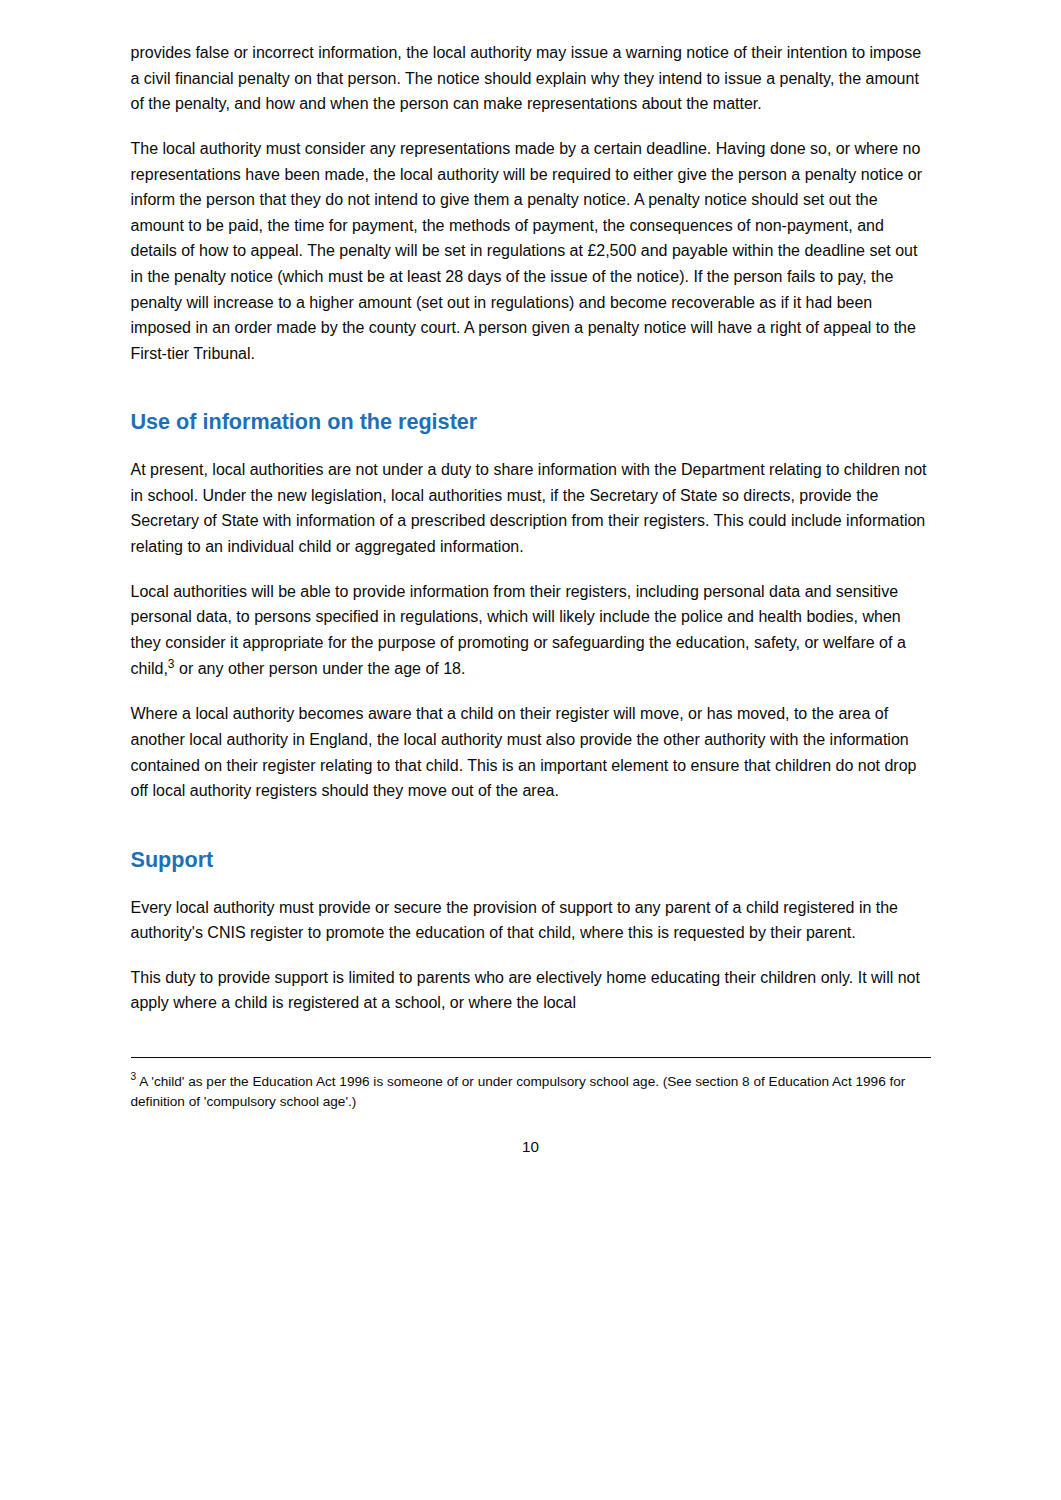provides false or incorrect information, the local authority may issue a warning notice of their intention to impose a civil financial penalty on that person. The notice should explain why they intend to issue a penalty, the amount of the penalty, and how and when the person can make representations about the matter.
The local authority must consider any representations made by a certain deadline. Having done so, or where no representations have been made, the local authority will be required to either give the person a penalty notice or inform the person that they do not intend to give them a penalty notice. A penalty notice should set out the amount to be paid, the time for payment, the methods of payment, the consequences of non-payment, and details of how to appeal. The penalty will be set in regulations at £2,500 and payable within the deadline set out in the penalty notice (which must be at least 28 days of the issue of the notice). If the person fails to pay, the penalty will increase to a higher amount (set out in regulations) and become recoverable as if it had been imposed in an order made by the county court. A person given a penalty notice will have a right of appeal to the First-tier Tribunal.
Use of information on the register
At present, local authorities are not under a duty to share information with the Department relating to children not in school. Under the new legislation, local authorities must, if the Secretary of State so directs, provide the Secretary of State with information of a prescribed description from their registers. This could include information relating to an individual child or aggregated information.
Local authorities will be able to provide information from their registers, including personal data and sensitive personal data, to persons specified in regulations, which will likely include the police and health bodies, when they consider it appropriate for the purpose of promoting or safeguarding the education, safety, or welfare of a child,3 or any other person under the age of 18.
Where a local authority becomes aware that a child on their register will move, or has moved, to the area of another local authority in England, the local authority must also provide the other authority with the information contained on their register relating to that child. This is an important element to ensure that children do not drop off local authority registers should they move out of the area.
Support
Every local authority must provide or secure the provision of support to any parent of a child registered in the authority's CNIS register to promote the education of that child, where this is requested by their parent.
This duty to provide support is limited to parents who are electively home educating their children only. It will not apply where a child is registered at a school, or where the local
3 A 'child' as per the Education Act 1996 is someone of or under compulsory school age. (See section 8 of Education Act 1996 for definition of 'compulsory school age'.)
10